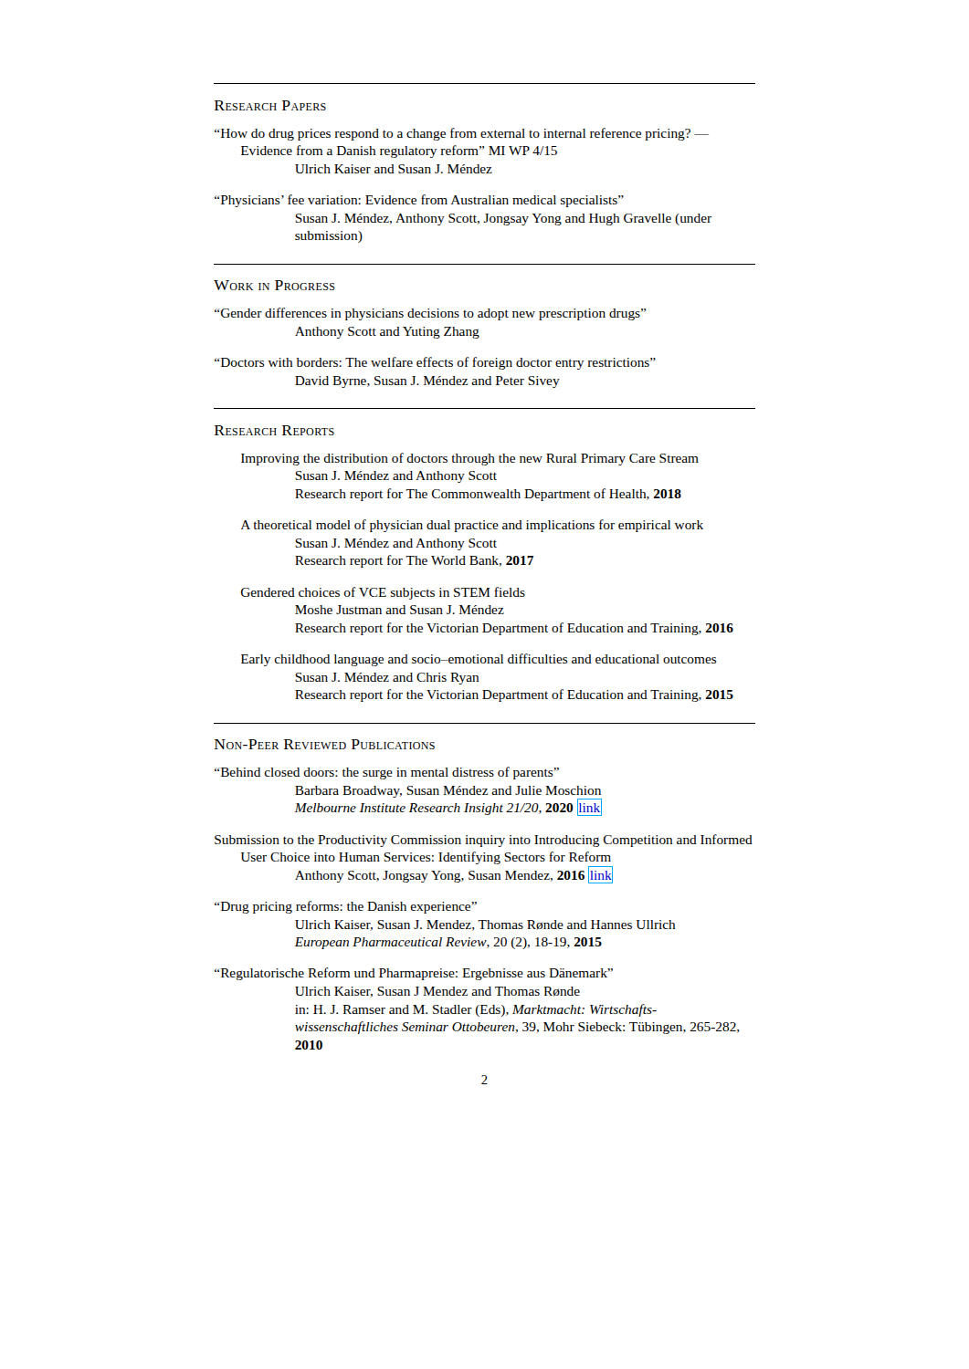Research Papers
“How do drug prices respond to a change from external to internal reference pricing? — Evidence from a Danish regulatory reform” MI WP 4/15 Ulrich Kaiser and Susan J. Méndez
“Physicians’ fee variation: Evidence from Australian medical specialists” Susan J. Méndez, Anthony Scott, Jongsay Yong and Hugh Gravelle (under submission)
Work in Progress
“Gender differences in physicians decisions to adopt new prescription drugs” Anthony Scott and Yuting Zhang
“Doctors with borders: The welfare effects of foreign doctor entry restrictions” David Byrne, Susan J. Méndez and Peter Sivey
Research Reports
Improving the distribution of doctors through the new Rural Primary Care Stream Susan J. Méndez and Anthony Scott Research report for The Commonwealth Department of Health, 2018
A theoretical model of physician dual practice and implications for empirical work Susan J. Méndez and Anthony Scott Research report for The World Bank, 2017
Gendered choices of VCE subjects in STEM fields Moshe Justman and Susan J. Méndez Research report for the Victorian Department of Education and Training, 2016
Early childhood language and socio–emotional difficulties and educational outcomes Susan J. Méndez and Chris Ryan Research report for the Victorian Department of Education and Training, 2015
Non-Peer Reviewed Publications
“Behind closed doors: the surge in mental distress of parents” Barbara Broadway, Susan Méndez and Julie Moschion Melbourne Institute Research Insight 21/20, 2020 link
Submission to the Productivity Commission inquiry into Introducing Competition and Informed User Choice into Human Services: Identifying Sectors for Reform Anthony Scott, Jongsay Yong, Susan Mendez, 2016 link
“Drug pricing reforms: the Danish experience” Ulrich Kaiser, Susan J. Mendez, Thomas Rønde and Hannes Ullrich European Pharmaceutical Review, 20 (2), 18-19, 2015
“Regulatorische Reform und Pharmapreise: Ergebnisse aus Dänemark” Ulrich Kaiser, Susan J Mendez and Thomas Rønde in: H. J. Ramser and M. Stadler (Eds), Marktmacht: Wirtschafts- wissenschaftliches Seminar Ottobeuren, 39, Mohr Siebeck: Tübingen, 265-282, 2010
2